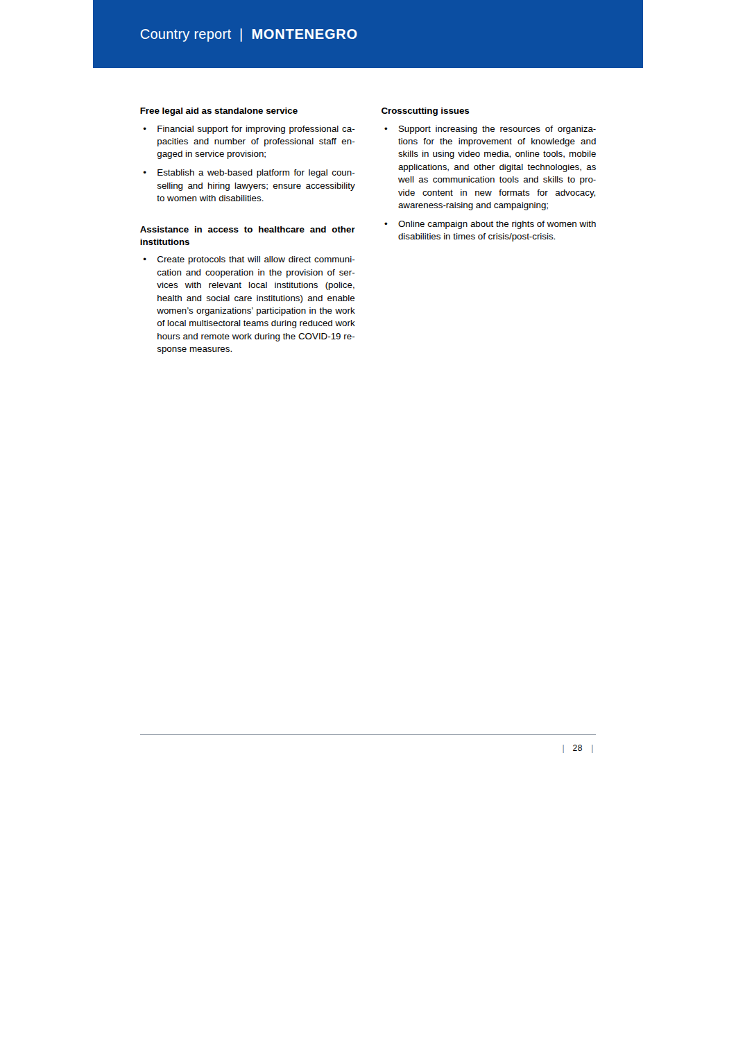Country report | MONTENEGRO
Free legal aid as standalone service
Financial support for improving professional capacities and number of professional staff engaged in service provision;
Establish a web-based platform for legal counselling and hiring lawyers; ensure accessibility to women with disabilities.
Assistance in access to healthcare and other institutions
Create protocols that will allow direct communication and cooperation in the provision of services with relevant local institutions (police, health and social care institutions) and enable women’s organizations’ participation in the work of local multisectoral teams during reduced work hours and remote work during the COVID-19 response measures.
Crosscutting issues
Support increasing the resources of organizations for the improvement of knowledge and skills in using video media, online tools, mobile applications, and other digital technologies, as well as communication tools and skills to provide content in new formats for advocacy, awareness-raising and campaigning;
Online campaign about the rights of women with disabilities in times of crisis/post-crisis.
| 28 |